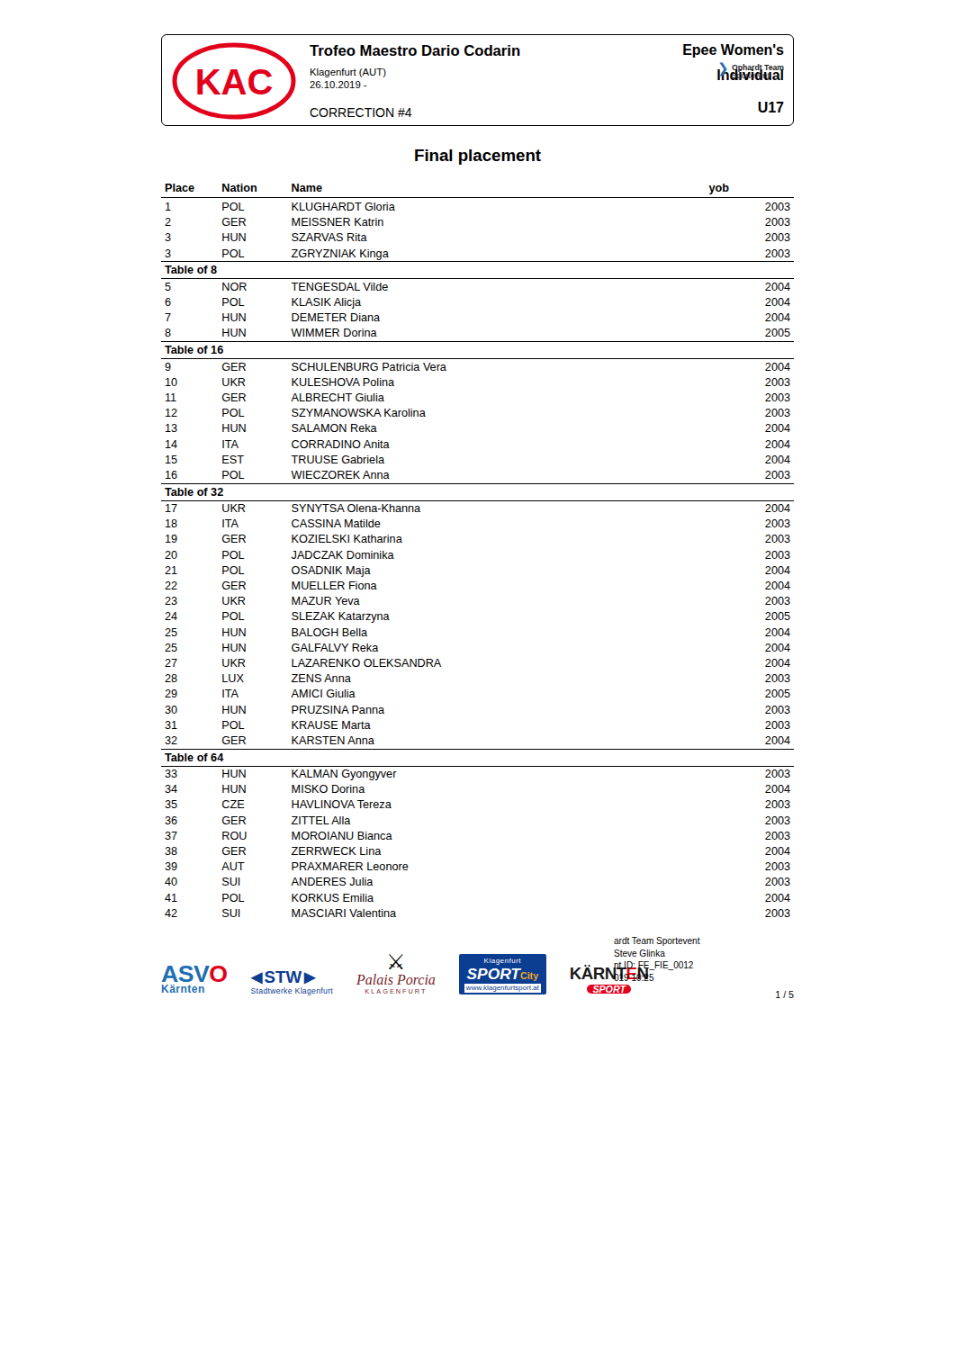KAC
Trofeo Maestro Dario Codarin
Klagenfurt (AUT)
26.10.2019 -
CORRECTION #4
Epee Women's
Individual
❯ Ophardt Team Sportevent
U17
Final placement
| Place | Nation | Name | yob |
| --- | --- | --- | --- |
| 1 | POL | KLUGHARDT Gloria | 2003 |
| 2 | GER | MEISSNER Katrin | 2003 |
| 3 | HUN | SZARVAS Rita | 2003 |
| 3 | POL | ZGRYZNIAK Kinga | 2003 |
| Table of 8 |
| 5 | NOR | TENGESDAL Vilde | 2004 |
| 6 | POL | KLASIK Alicja | 2004 |
| 7 | HUN | DEMETER Diana | 2004 |
| 8 | HUN | WIMMER Dorina | 2005 |
| Table of 16 |
| 9 | GER | SCHULENBURG Patricia Vera | 2004 |
| 10 | UKR | KULESHOVA Polina | 2003 |
| 11 | GER | ALBRECHT Giulia | 2003 |
| 12 | POL | SZYMANOWSKA Karolina | 2003 |
| 13 | HUN | SALAMON Reka | 2004 |
| 14 | ITA | CORRADINO Anita | 2004 |
| 15 | EST | TRUUSE Gabriela | 2004 |
| 16 | POL | WIECZOREK Anna | 2003 |
| Table of 32 |
| 17 | UKR | SYNYTSA Olena-Khanna | 2004 |
| 18 | ITA | CASSINA Matilde | 2003 |
| 19 | GER | KOZIELSKI Katharina | 2003 |
| 20 | POL | JADCZAK Dominika | 2003 |
| 21 | POL | OSADNIK Maja | 2004 |
| 22 | GER | MUELLER Fiona | 2004 |
| 23 | UKR | MAZUR Yeva | 2003 |
| 24 | POL | SLEZAK Katarzyna | 2005 |
| 25 | HUN | BALOGH Bella | 2004 |
| 25 | HUN | GALFALVY Reka | 2004 |
| 27 | UKR | LAZARENKO OLEKSANDRA | 2004 |
| 28 | LUX | ZENS Anna | 2003 |
| 29 | ITA | AMICI Giulia | 2005 |
| 30 | HUN | PRUZSINA Panna | 2003 |
| 31 | POL | KRAUSE Marta | 2003 |
| 32 | GER | KARSTEN Anna | 2004 |
| Table of 64 |
| 33 | HUN | KALMAN Gyongyver | 2003 |
| 34 | HUN | MISKO Dorina | 2004 |
| 35 | CZE | HAVLINOVA Tereza | 2003 |
| 36 | GER | ZITTEL Alla | 2003 |
| 37 | ROU | MOROIANU Bianca | 2003 |
| 38 | GER | ZERRWECK Lina | 2004 |
| 39 | AUT | PRAXMARER Leonore | 2003 |
| 40 | SUI | ANDERES Julia | 2003 |
| 41 | POL | KORKUS Emilia | 2004 |
| 42 | SUI | MASCIARI Valentina | 2003 |
ASVO
Kärnten
◀STW▶
Stadtwerke Klagenfurt
⚔
Palais Porcia
KLAGENFURT
Klagenfurt
SPORTCity
www.klagenfurtsport.at
KÄRNTEN
SPORT
ardt Team Sportevent
Steve Glinka
nt ID: FE_FIE_0012
019 10:25
1 / 5